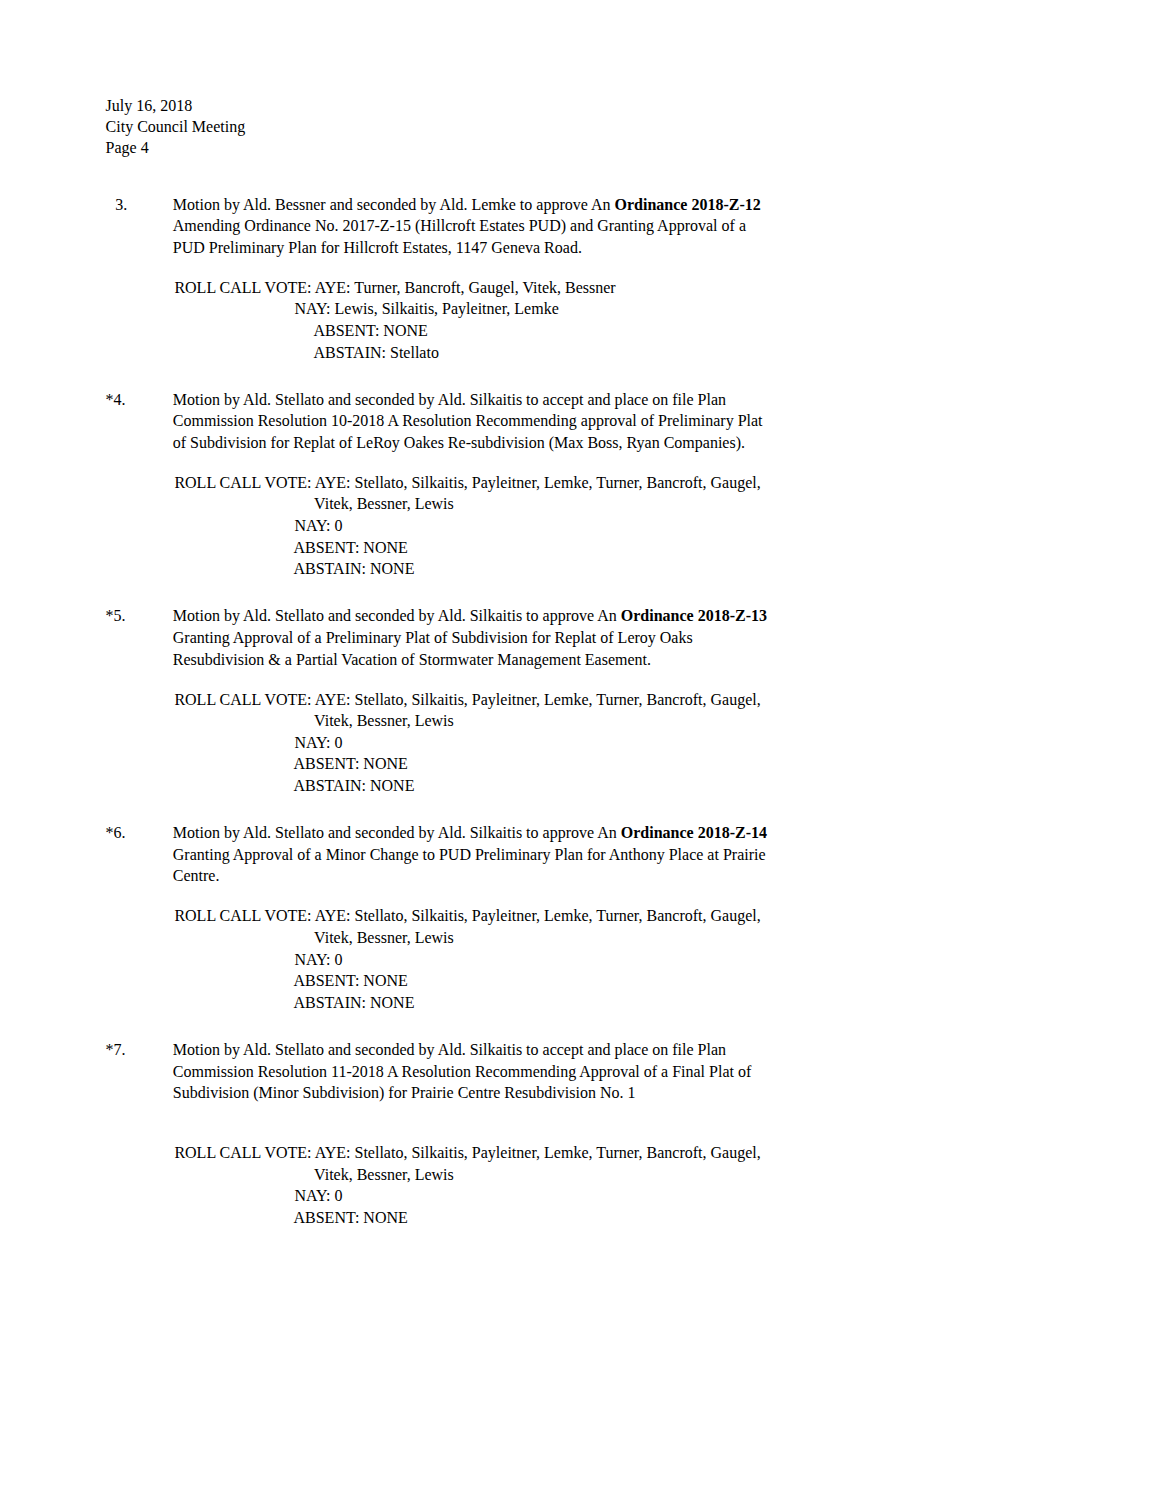July 16, 2018
City Council Meeting
Page 4
3.
Motion by Ald. Bessner and seconded by Ald. Lemke to approve An Ordinance 2018-Z-12 Amending Ordinance No. 2017-Z-15 (Hillcroft Estates PUD) and Granting Approval of a PUD Preliminary Plan for Hillcroft Estates, 1147 Geneva Road.
ROLL CALL VOTE: AYE: Turner, Bancroft, Gaugel, Vitek, Bessner
NAY: Lewis, Silkaitis, Payleitner, Lemke
ABSENT: NONE
ABSTAIN: Stellato
*4.
Motion by Ald. Stellato and seconded by Ald. Silkaitis to accept and place on file Plan Commission Resolution 10-2018 A Resolution Recommending approval of Preliminary Plat of Subdivision for Replat of LeRoy Oakes Re-subdivision (Max Boss, Ryan Companies).
ROLL CALL VOTE: AYE: Stellato, Silkaitis, Payleitner, Lemke, Turner, Bancroft, Gaugel,
Vitek, Bessner, Lewis
NAY: 0
ABSENT: NONE
ABSTAIN: NONE
*5.
Motion by Ald. Stellato and seconded by Ald. Silkaitis to approve An Ordinance 2018-Z-13 Granting Approval of a Preliminary Plat of Subdivision for Replat of Leroy Oaks Resubdivision & a Partial Vacation of Stormwater Management Easement.
ROLL CALL VOTE: AYE: Stellato, Silkaitis, Payleitner, Lemke, Turner, Bancroft, Gaugel,
Vitek, Bessner, Lewis
NAY: 0
ABSENT: NONE
ABSTAIN: NONE
*6.
Motion by Ald. Stellato and seconded by Ald. Silkaitis to approve An Ordinance 2018-Z-14 Granting Approval of a Minor Change to PUD Preliminary Plan for Anthony Place at Prairie Centre.
ROLL CALL VOTE: AYE: Stellato, Silkaitis, Payleitner, Lemke, Turner, Bancroft, Gaugel,
Vitek, Bessner, Lewis
NAY: 0
ABSENT: NONE
ABSTAIN: NONE
*7.
Motion by Ald. Stellato and seconded by Ald. Silkaitis to accept and place on file Plan Commission Resolution 11-2018 A Resolution Recommending Approval of a Final Plat of Subdivision (Minor Subdivision) for Prairie Centre Resubdivision No. 1
ROLL CALL VOTE: AYE: Stellato, Silkaitis, Payleitner, Lemke, Turner, Bancroft, Gaugel,
Vitek, Bessner, Lewis
NAY: 0
ABSENT: NONE